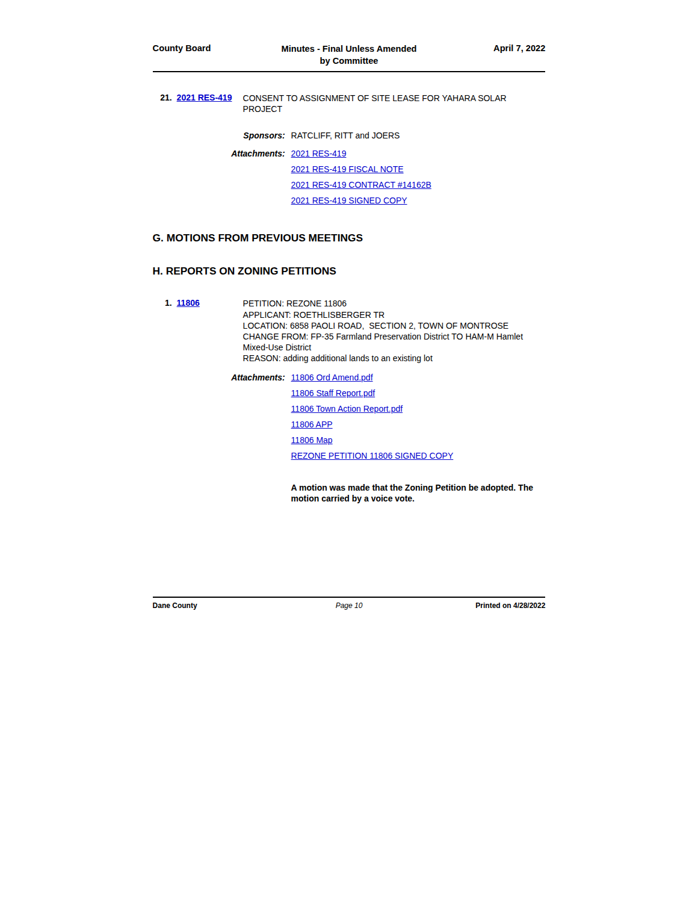County Board
Minutes - Final Unless Amended
by Committee
April 7, 2022
21.
2021 RES-419
CONSENT TO ASSIGNMENT OF SITE LEASE FOR YAHARA SOLAR PROJECT
Sponsors:
RATCLIFF, RITT and JOERS
Attachments:
2021 RES-419 2021 RES-419 FISCAL NOTE 2021 RES-419 CONTRACT #14162B 2021 RES-419 SIGNED COPY
G. MOTIONS FROM PREVIOUS MEETINGS
H. REPORTS ON ZONING PETITIONS
1.
11806
PETITION: REZONE 11806
APPLICANT: ROETHLISBERGER TR
LOCATION: 6858 PAOLI ROAD, SECTION 2, TOWN OF MONTROSE
CHANGE FROM: FP-35 Farmland Preservation District TO HAM-M Hamlet Mixed-Use District
REASON: adding additional lands to an existing lot
Attachments:
11806 Ord Amend.pdf 11806 Staff Report.pdf 11806 Town Action Report.pdf 11806 APP 11806 Map REZONE PETITION 11806 SIGNED COPY
A motion was made that the Zoning Petition be adopted. The motion carried by a voice vote.
Dane County
Page 10
Printed on 4/28/2022